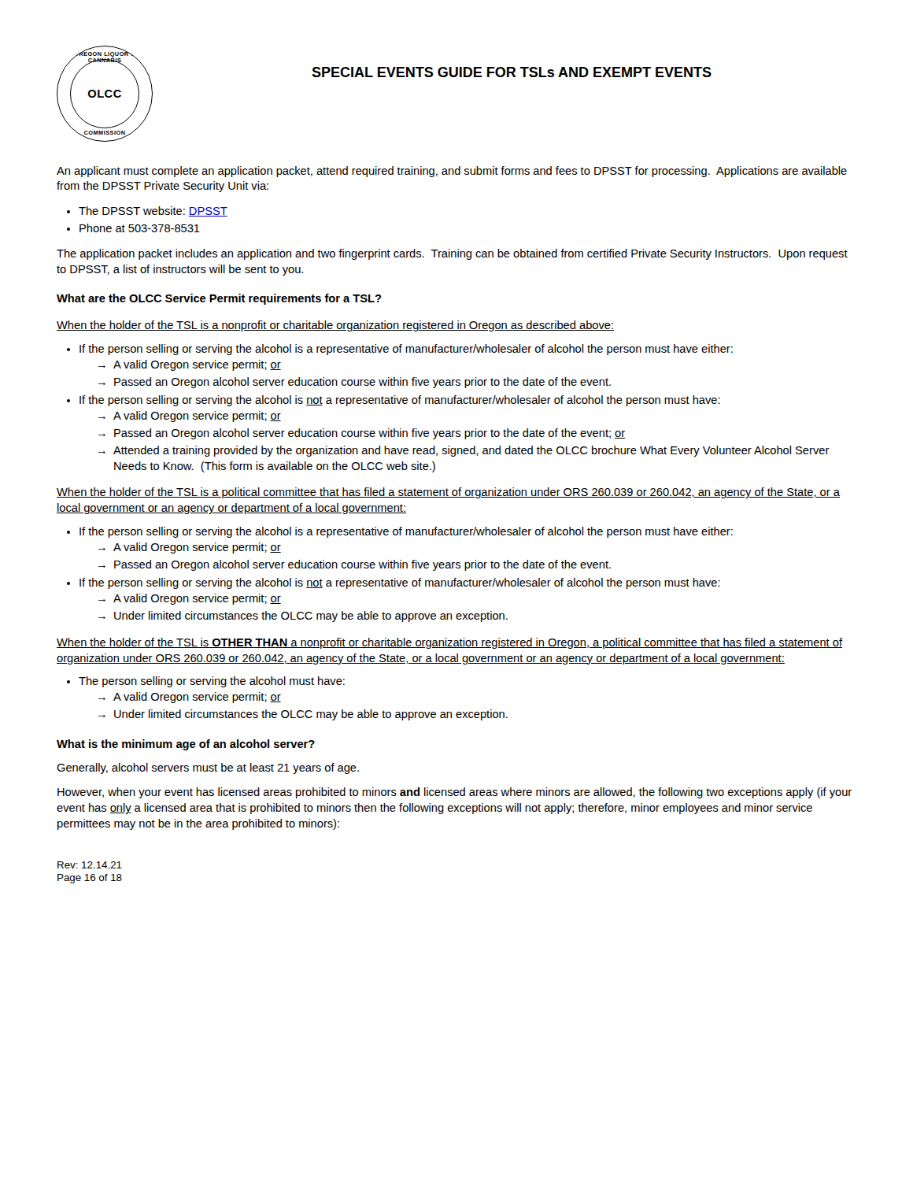OREGON LIQUOR & CANNABIS
OLCC
COMMISSION
SPECIAL EVENTS GUIDE FOR TSLs AND EXEMPT EVENTS
An applicant must complete an application packet, attend required training, and submit forms and fees to DPSST for processing. Applications are available from the DPSST Private Security Unit via:
The DPSST website: DPSST
Phone at 503-378-8531
The application packet includes an application and two fingerprint cards. Training can be obtained from certified Private Security Instructors. Upon request to DPSST, a list of instructors will be sent to you.
What are the OLCC Service Permit requirements for a TSL?
When the holder of the TSL is a nonprofit or charitable organization registered in Oregon as described above:
If the person selling or serving the alcohol is a representative of manufacturer/wholesaler of alcohol the person must have either:
A valid Oregon service permit; or
Passed an Oregon alcohol server education course within five years prior to the date of the event.
If the person selling or serving the alcohol is not a representative of manufacturer/wholesaler of alcohol the person must have:
A valid Oregon service permit; or
Passed an Oregon alcohol server education course within five years prior to the date of the event; or
Attended a training provided by the organization and have read, signed, and dated the OLCC brochure What Every Volunteer Alcohol Server Needs to Know. (This form is available on the OLCC web site.)
When the holder of the TSL is a political committee that has filed a statement of organization under ORS 260.039 or 260.042, an agency of the State, or a local government or an agency or department of a local government:
If the person selling or serving the alcohol is a representative of manufacturer/wholesaler of alcohol the person must have either:
A valid Oregon service permit; or
Passed an Oregon alcohol server education course within five years prior to the date of the event.
If the person selling or serving the alcohol is not a representative of manufacturer/wholesaler of alcohol the person must have:
A valid Oregon service permit; or
Under limited circumstances the OLCC may be able to approve an exception.
When the holder of the TSL is OTHER THAN a nonprofit or charitable organization registered in Oregon, a political committee that has filed a statement of organization under ORS 260.039 or 260.042, an agency of the State, or a local government or an agency or department of a local government:
The person selling or serving the alcohol must have:
A valid Oregon service permit; or
Under limited circumstances the OLCC may be able to approve an exception.
What is the minimum age of an alcohol server?
Generally, alcohol servers must be at least 21 years of age.
However, when your event has licensed areas prohibited to minors and licensed areas where minors are allowed, the following two exceptions apply (if your event has only a licensed area that is prohibited to minors then the following exceptions will not apply; therefore, minor employees and minor service permittees may not be in the area prohibited to minors):
Rev: 12.14.21
Page 16 of 18